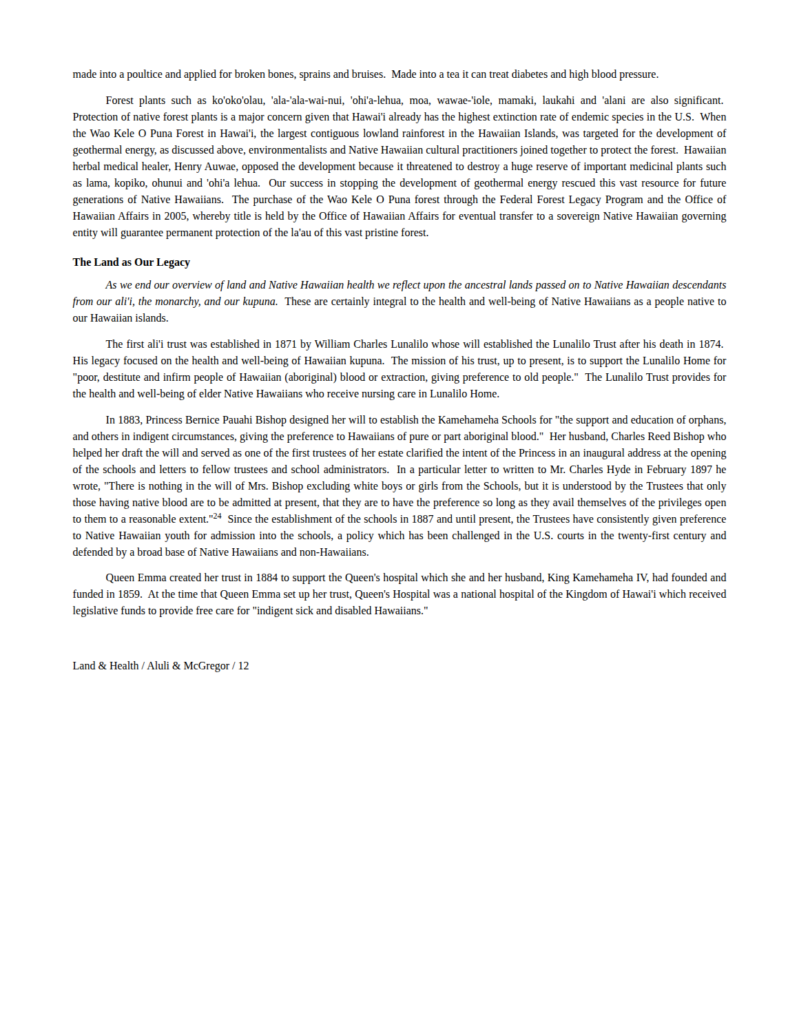made into a poultice and applied for broken bones, sprains and bruises. Made into a tea it can treat diabetes and high blood pressure.
Forest plants such as ko'oko'olau, 'ala-'ala-wai-nui, 'ohi'a-lehua, moa, wawae-'iole, mamaki, laukahi and 'alani are also significant. Protection of native forest plants is a major concern given that Hawai'i already has the highest extinction rate of endemic species in the U.S. When the Wao Kele O Puna Forest in Hawai'i, the largest contiguous lowland rainforest in the Hawaiian Islands, was targeted for the development of geothermal energy, as discussed above, environmentalists and Native Hawaiian cultural practitioners joined together to protect the forest. Hawaiian herbal medical healer, Henry Auwae, opposed the development because it threatened to destroy a huge reserve of important medicinal plants such as lama, kopiko, ohunui and 'ohi'a lehua. Our success in stopping the development of geothermal energy rescued this vast resource for future generations of Native Hawaiians. The purchase of the Wao Kele O Puna forest through the Federal Forest Legacy Program and the Office of Hawaiian Affairs in 2005, whereby title is held by the Office of Hawaiian Affairs for eventual transfer to a sovereign Native Hawaiian governing entity will guarantee permanent protection of the la'au of this vast pristine forest.
The Land as Our Legacy
As we end our overview of land and Native Hawaiian health we reflect upon the ancestral lands passed on to Native Hawaiian descendants from our ali'i, the monarchy, and our kupuna. These are certainly integral to the health and well-being of Native Hawaiians as a people native to our Hawaiian islands.
The first ali'i trust was established in 1871 by William Charles Lunalilo whose will established the Lunalilo Trust after his death in 1874. His legacy focused on the health and well-being of Hawaiian kupuna. The mission of his trust, up to present, is to support the Lunalilo Home for "poor, destitute and infirm people of Hawaiian (aboriginal) blood or extraction, giving preference to old people." The Lunalilo Trust provides for the health and well-being of elder Native Hawaiians who receive nursing care in Lunalilo Home.
In 1883, Princess Bernice Pauahi Bishop designed her will to establish the Kamehameha Schools for "the support and education of orphans, and others in indigent circumstances, giving the preference to Hawaiians of pure or part aboriginal blood." Her husband, Charles Reed Bishop who helped her draft the will and served as one of the first trustees of her estate clarified the intent of the Princess in an inaugural address at the opening of the schools and letters to fellow trustees and school administrators. In a particular letter to written to Mr. Charles Hyde in February 1897 he wrote, "There is nothing in the will of Mrs. Bishop excluding white boys or girls from the Schools, but it is understood by the Trustees that only those having native blood are to be admitted at present, that they are to have the preference so long as they avail themselves of the privileges open to them to a reasonable extent."24 Since the establishment of the schools in 1887 and until present, the Trustees have consistently given preference to Native Hawaiian youth for admission into the schools, a policy which has been challenged in the U.S. courts in the twenty-first century and defended by a broad base of Native Hawaiians and non-Hawaiians.
Queen Emma created her trust in 1884 to support the Queen's hospital which she and her husband, King Kamehameha IV, had founded and funded in 1859. At the time that Queen Emma set up her trust, Queen's Hospital was a national hospital of the Kingdom of Hawai'i which received legislative funds to provide free care for "indigent sick and disabled Hawaiians."
Land & Health / Aluli & McGregor / 12